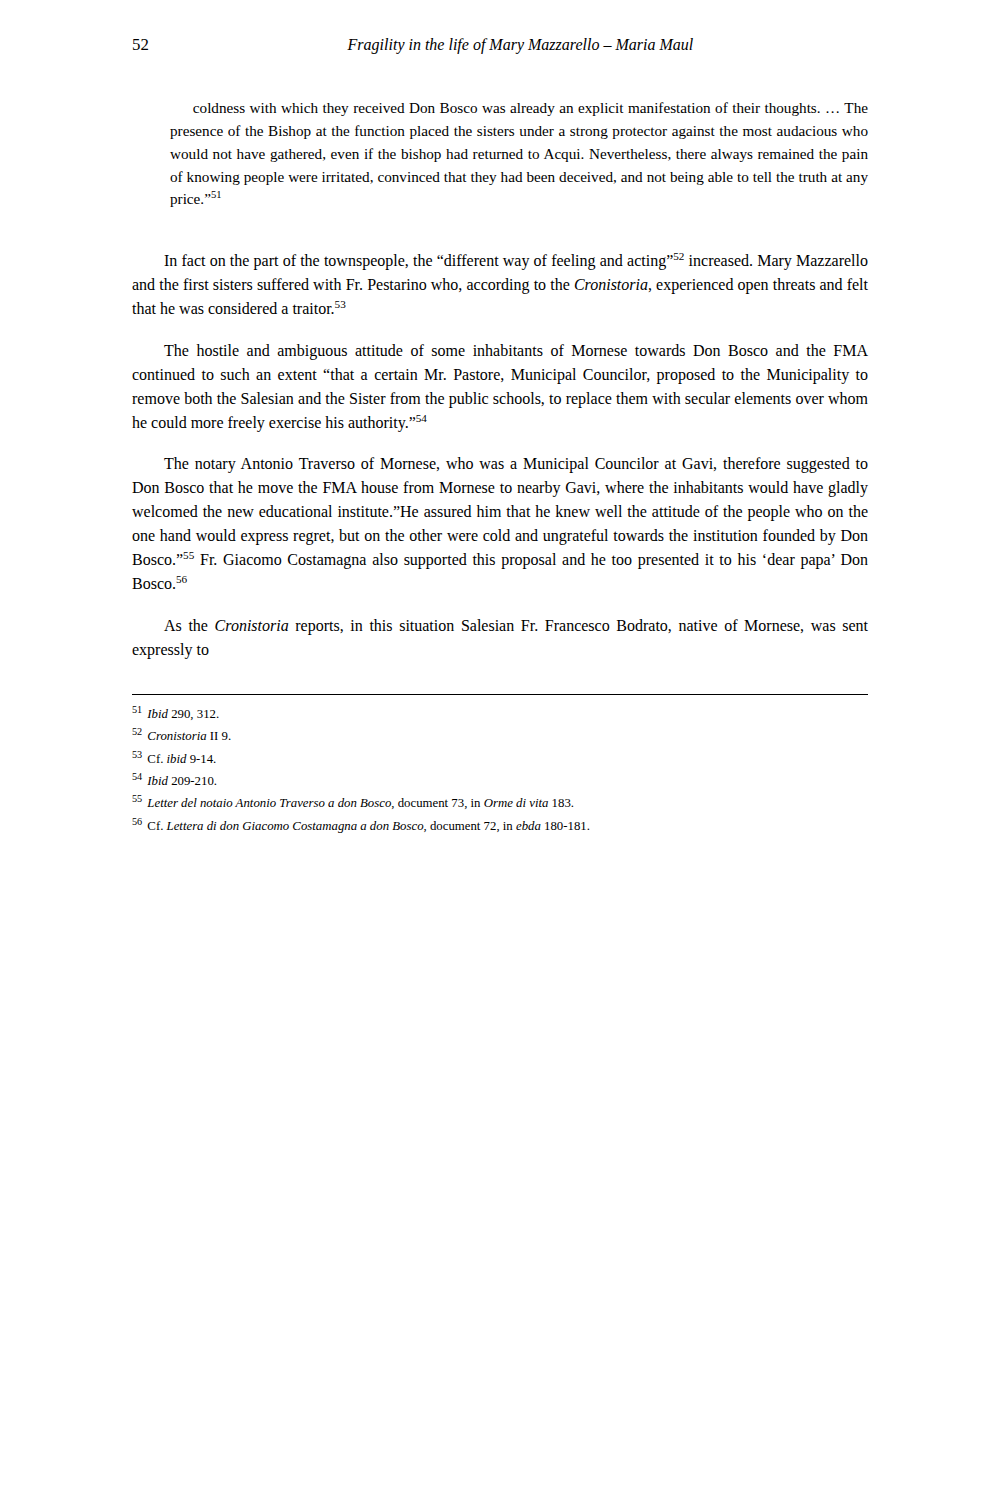52 Fragility in the life of Mary Mazzarello – Maria Maul
coldness with which they received Don Bosco was already an explicit manifestation of their thoughts. … The presence of the Bishop at the function placed the sisters under a strong protector against the most audacious who would not have gathered, even if the bishop had returned to Acqui. Nevertheless, there always remained the pain of knowing people were irritated, convinced that they had been deceived, and not being able to tell the truth at any price.”51
In fact on the part of the townspeople, the “different way of feeling and acting”52 increased. Mary Mazzarello and the first sisters suffered with Fr. Pestarino who, according to the Cronistoria, experienced open threats and felt that he was considered a traitor.53
The hostile and ambiguous attitude of some inhabitants of Mornese towards Don Bosco and the FMA continued to such an extent “that a certain Mr. Pastore, Municipal Councilor, proposed to the Municipality to remove both the Salesian and the Sister from the public schools, to replace them with secular elements over whom he could more freely exercise his authority.”54
The notary Antonio Traverso of Mornese, who was a Municipal Councilor at Gavi, therefore suggested to Don Bosco that he move the FMA house from Mornese to nearby Gavi, where the inhabitants would have gladly welcomed the new educational institute.”He assured him that he knew well the attitude of the people who on the one hand would express regret, but on the other were cold and ungrateful towards the institution founded by Don Bosco.”55 Fr. Giacomo Costamagna also supported this proposal and he too presented it to his ‘dear papa’ Don Bosco.56
As the Cronistoria reports, in this situation Salesian Fr. Francesco Bodrato, native of Mornese, was sent expressly to
Ibid 290, 312.
Cronistoria II 9.
Cf. ibid 9-14.
Ibid 209-210.
Letter del notaio Antonio Traverso a don Bosco, document 73, in Orme di vita 183.
Cf. Lettera di don Giacomo Costamagna a don Bosco, document 72, in ebda 180-181.